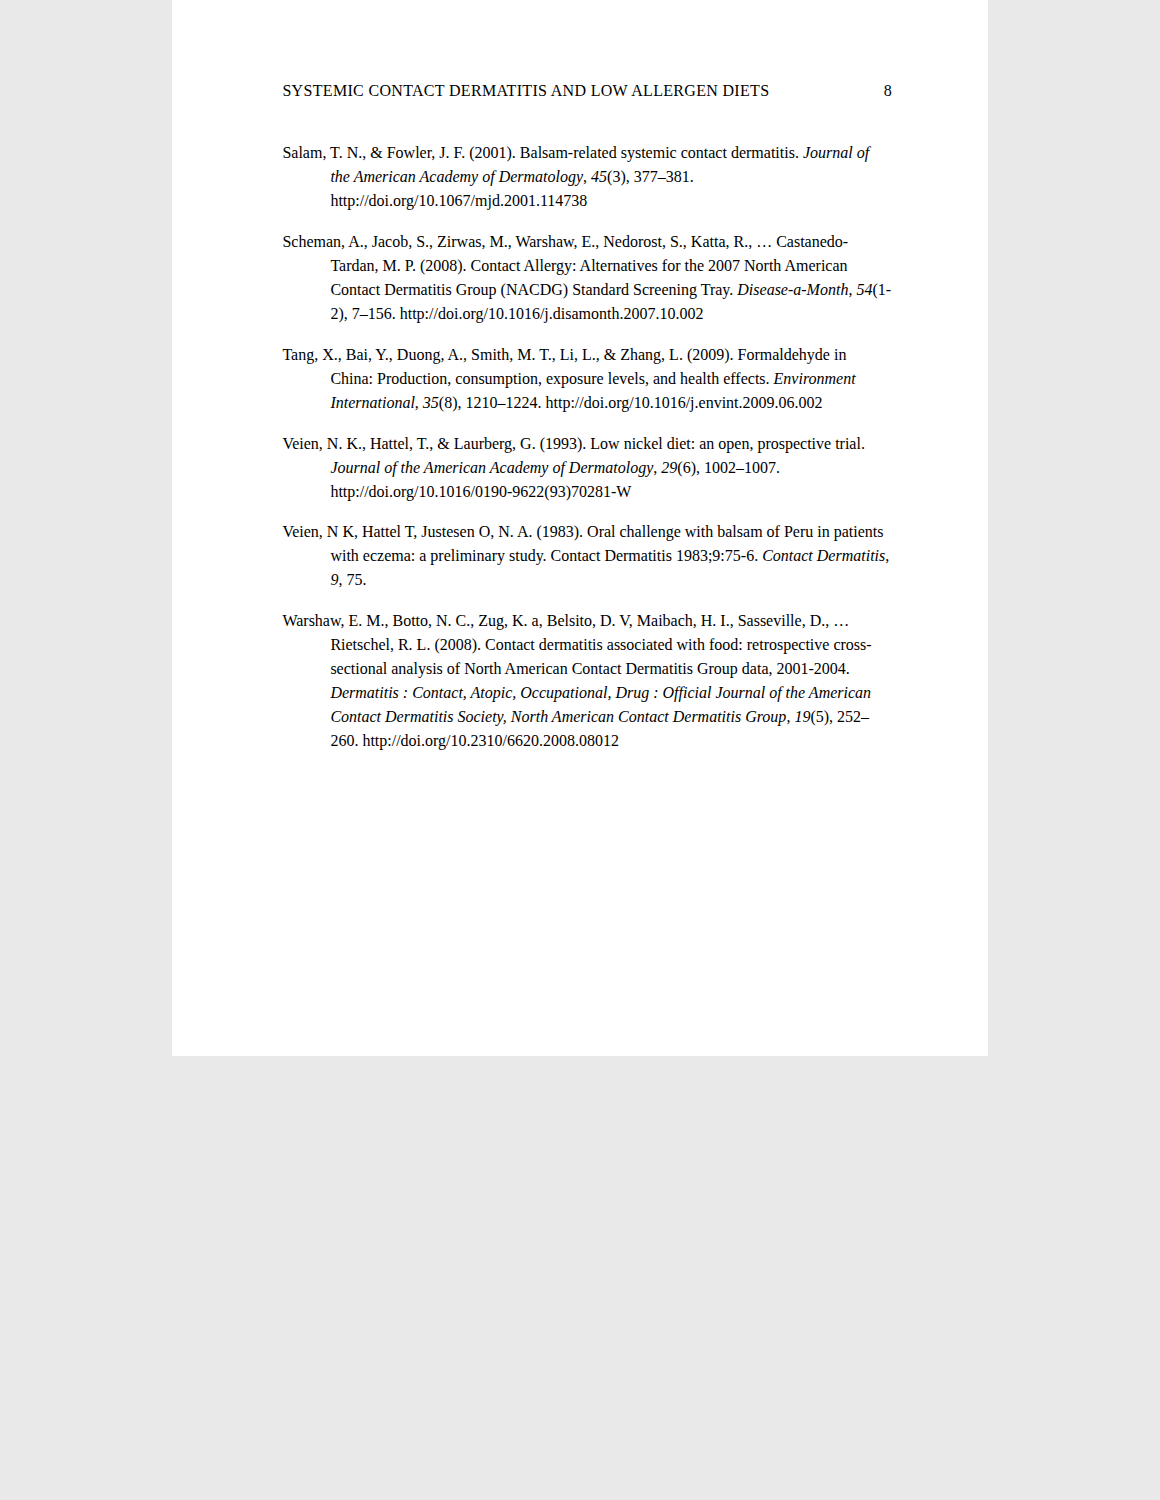Systemic Contact Dermatitis and Low Allergen Diets 8
Salam, T. N., & Fowler, J. F. (2001). Balsam-related systemic contact dermatitis. Journal of the American Academy of Dermatology, 45(3), 377–381. http://doi.org/10.1067/mjd.2001.114738
Scheman, A., Jacob, S., Zirwas, M., Warshaw, E., Nedorost, S., Katta, R., … Castanedo-Tardan, M. P. (2008). Contact Allergy: Alternatives for the 2007 North American Contact Dermatitis Group (NACDG) Standard Screening Tray. Disease-a-Month, 54(1-2), 7–156. http://doi.org/10.1016/j.disamonth.2007.10.002
Tang, X., Bai, Y., Duong, A., Smith, M. T., Li, L., & Zhang, L. (2009). Formaldehyde in China: Production, consumption, exposure levels, and health effects. Environment International, 35(8), 1210–1224. http://doi.org/10.1016/j.envint.2009.06.002
Veien, N. K., Hattel, T., & Laurberg, G. (1993). Low nickel diet: an open, prospective trial. Journal of the American Academy of Dermatology, 29(6), 1002–1007. http://doi.org/10.1016/0190-9622(93)70281-W
Veien, N K, Hattel T, Justesen O, N. A. (1983). Oral challenge with balsam of Peru in patients with eczema: a preliminary study. Contact Dermatitis 1983;9:75-6. Contact Dermatitis, 9, 75.
Warshaw, E. M., Botto, N. C., Zug, K. a, Belsito, D. V, Maibach, H. I., Sasseville, D., … Rietschel, R. L. (2008). Contact dermatitis associated with food: retrospective cross-sectional analysis of North American Contact Dermatitis Group data, 2001-2004. Dermatitis : Contact, Atopic, Occupational, Drug : Official Journal of the American Contact Dermatitis Society, North American Contact Dermatitis Group, 19(5), 252–260. http://doi.org/10.2310/6620.2008.08012